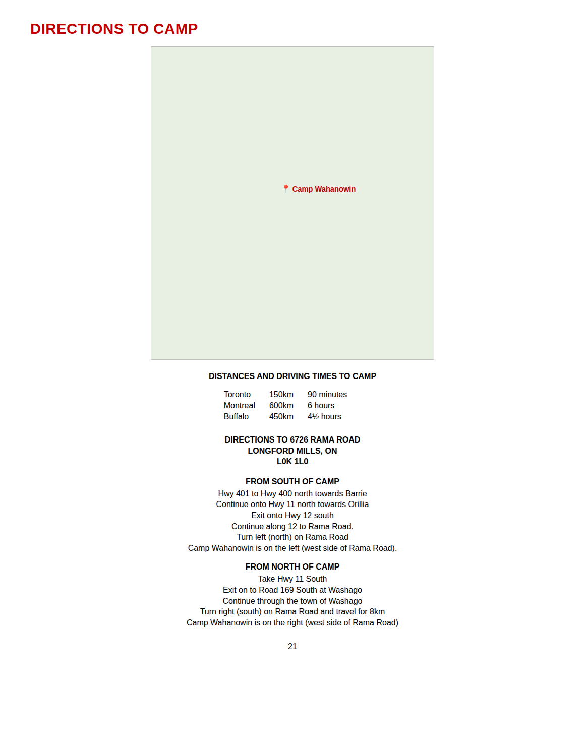DIRECTIONS TO CAMP
📍 Camp Wahanowin
DISTANCES AND DRIVING TIMES TO CAMP
| Toronto | 150km | 90 minutes |
| Montreal | 600km | 6 hours |
| Buffalo | 450km | 4½ hours |
DIRECTIONS TO 6726 RAMA ROAD
LONGFORD MILLS, ON
L0K 1L0
FROM SOUTH OF CAMP
Hwy 401 to Hwy 400 north towards Barrie
Continue onto Hwy 11 north towards Orillia
Exit onto Hwy 12 south
Continue along 12 to Rama Road.
Turn left (north) on Rama Road
Camp Wahanowin is on the left (west side of Rama Road).
FROM NORTH OF CAMP
Take Hwy 11 South
Exit on to Road 169 South at Washago
Continue through the town of Washago
Turn right (south) on Rama Road and travel for 8km
Camp Wahanowin is on the right (west side of Rama Road)
21